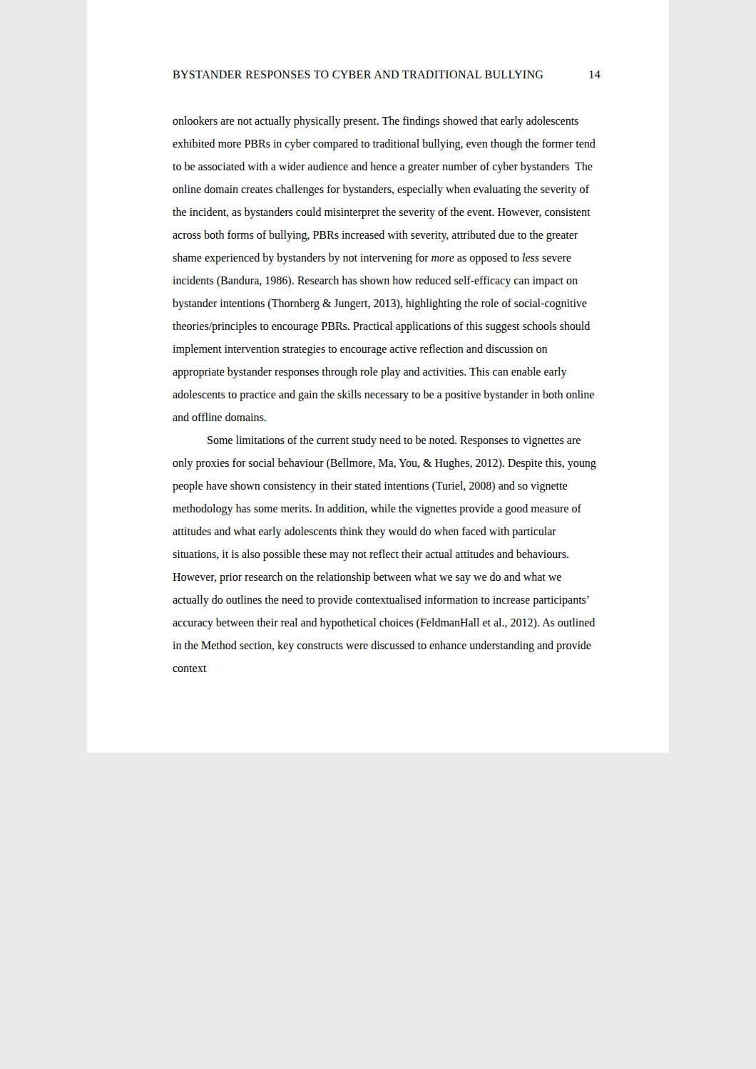Bystander Responses to Cyber and Traditional Bullying 14
onlookers are not actually physically present. The findings showed that early adolescents exhibited more PBRs in cyber compared to traditional bullying, even though the former tend to be associated with a wider audience and hence a greater number of cyber bystanders The online domain creates challenges for bystanders, especially when evaluating the severity of the incident, as bystanders could misinterpret the severity of the event. However, consistent across both forms of bullying, PBRs increased with severity, attributed due to the greater shame experienced by bystanders by not intervening for more as opposed to less severe incidents (Bandura, 1986). Research has shown how reduced self-efficacy can impact on bystander intentions (Thornberg & Jungert, 2013), highlighting the role of social-cognitive theories/principles to encourage PBRs. Practical applications of this suggest schools should implement intervention strategies to encourage active reflection and discussion on appropriate bystander responses through role play and activities. This can enable early adolescents to practice and gain the skills necessary to be a positive bystander in both online and offline domains.
Some limitations of the current study need to be noted. Responses to vignettes are only proxies for social behaviour (Bellmore, Ma, You, & Hughes, 2012). Despite this, young people have shown consistency in their stated intentions (Turiel, 2008) and so vignette methodology has some merits. In addition, while the vignettes provide a good measure of attitudes and what early adolescents think they would do when faced with particular situations, it is also possible these may not reflect their actual attitudes and behaviours. However, prior research on the relationship between what we say we do and what we actually do outlines the need to provide contextualised information to increase participants’ accuracy between their real and hypothetical choices (FeldmanHall et al., 2012). As outlined in the Method section, key constructs were discussed to enhance understanding and provide context